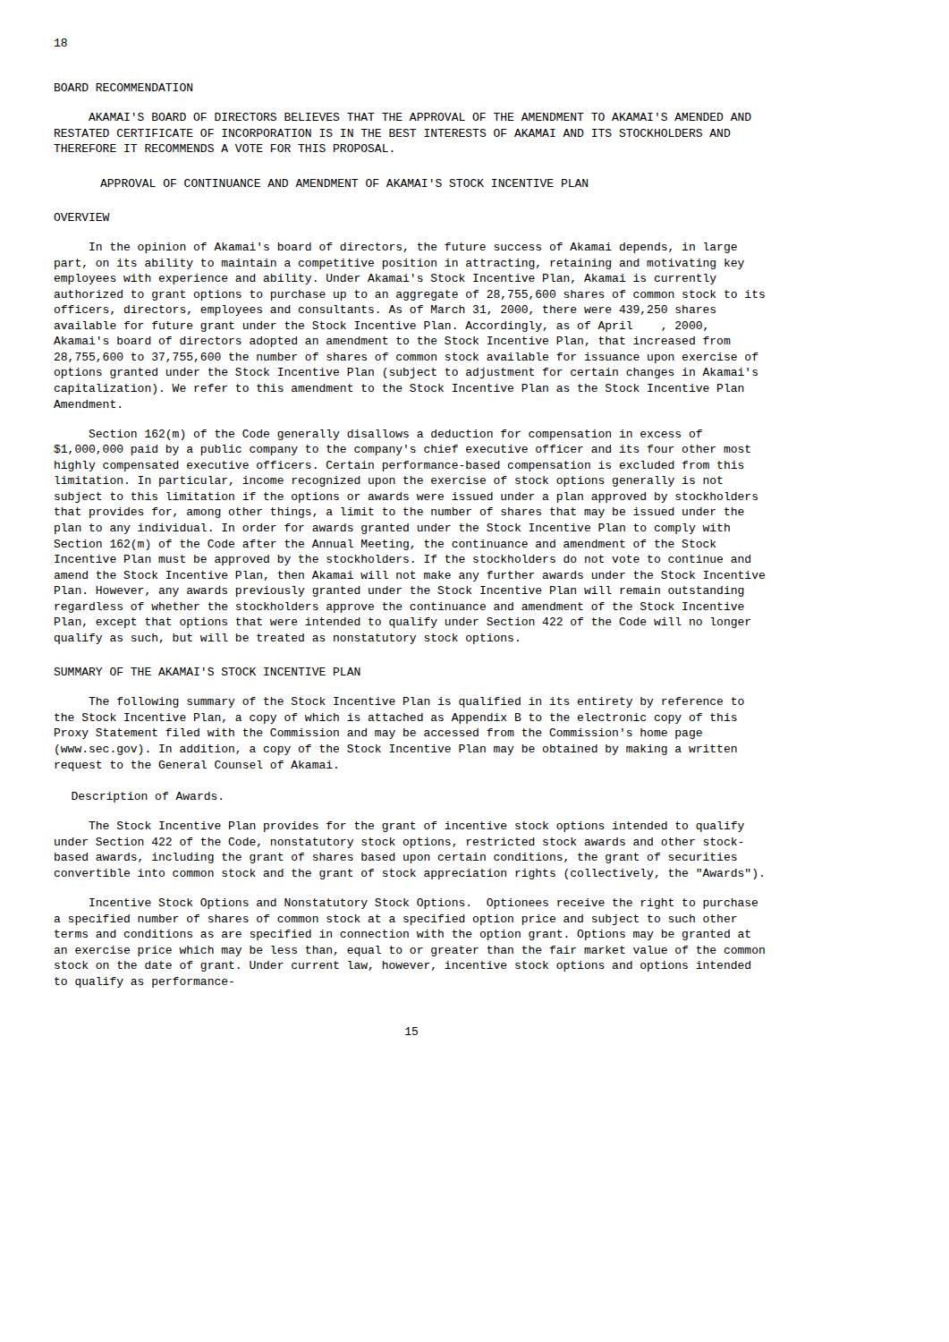18
BOARD RECOMMENDATION
AKAMAI'S BOARD OF DIRECTORS BELIEVES THAT THE APPROVAL OF THE AMENDMENT TO AKAMAI'S AMENDED AND RESTATED CERTIFICATE OF INCORPORATION IS IN THE BEST INTERESTS OF AKAMAI AND ITS STOCKHOLDERS AND THEREFORE IT RECOMMENDS A VOTE FOR THIS PROPOSAL.
APPROVAL OF CONTINUANCE AND AMENDMENT OF AKAMAI'S STOCK INCENTIVE PLAN
OVERVIEW
In the opinion of Akamai's board of directors, the future success of Akamai depends, in large part, on its ability to maintain a competitive position in attracting, retaining and motivating key employees with experience and ability. Under Akamai's Stock Incentive Plan, Akamai is currently authorized to grant options to purchase up to an aggregate of 28,755,600 shares of common stock to its officers, directors, employees and consultants. As of March 31, 2000, there were 439,250 shares available for future grant under the Stock Incentive Plan. Accordingly, as of April , 2000, Akamai's board of directors adopted an amendment to the Stock Incentive Plan, that increased from 28,755,600 to 37,755,600 the number of shares of common stock available for issuance upon exercise of options granted under the Stock Incentive Plan (subject to adjustment for certain changes in Akamai's capitalization). We refer to this amendment to the Stock Incentive Plan as the Stock Incentive Plan Amendment.
Section 162(m) of the Code generally disallows a deduction for compensation in excess of $1,000,000 paid by a public company to the company's chief executive officer and its four other most highly compensated executive officers. Certain performance-based compensation is excluded from this limitation. In particular, income recognized upon the exercise of stock options generally is not subject to this limitation if the options or awards were issued under a plan approved by stockholders that provides for, among other things, a limit to the number of shares that may be issued under the plan to any individual. In order for awards granted under the Stock Incentive Plan to comply with Section 162(m) of the Code after the Annual Meeting, the continuance and amendment of the Stock Incentive Plan must be approved by the stockholders. If the stockholders do not vote to continue and amend the Stock Incentive Plan, then Akamai will not make any further awards under the Stock Incentive Plan. However, any awards previously granted under the Stock Incentive Plan will remain outstanding regardless of whether the stockholders approve the continuance and amendment of the Stock Incentive Plan, except that options that were intended to qualify under Section 422 of the Code will no longer qualify as such, but will be treated as nonstatutory stock options.
SUMMARY OF THE AKAMAI'S STOCK INCENTIVE PLAN
The following summary of the Stock Incentive Plan is qualified in its entirety by reference to the Stock Incentive Plan, a copy of which is attached as Appendix B to the electronic copy of this Proxy Statement filed with the Commission and may be accessed from the Commission's home page (www.sec.gov). In addition, a copy of the Stock Incentive Plan may be obtained by making a written request to the General Counsel of Akamai.
Description of Awards.
The Stock Incentive Plan provides for the grant of incentive stock options intended to qualify under Section 422 of the Code, nonstatutory stock options, restricted stock awards and other stock-based awards, including the grant of shares based upon certain conditions, the grant of securities convertible into common stock and the grant of stock appreciation rights (collectively, the "Awards").
Incentive Stock Options and Nonstatutory Stock Options. Optionees receive the right to purchase a specified number of shares of common stock at a specified option price and subject to such other terms and conditions as are specified in connection with the option grant. Options may be granted at an exercise price which may be less than, equal to or greater than the fair market value of the common stock on the date of grant. Under current law, however, incentive stock options and options intended to qualify as performance-
15